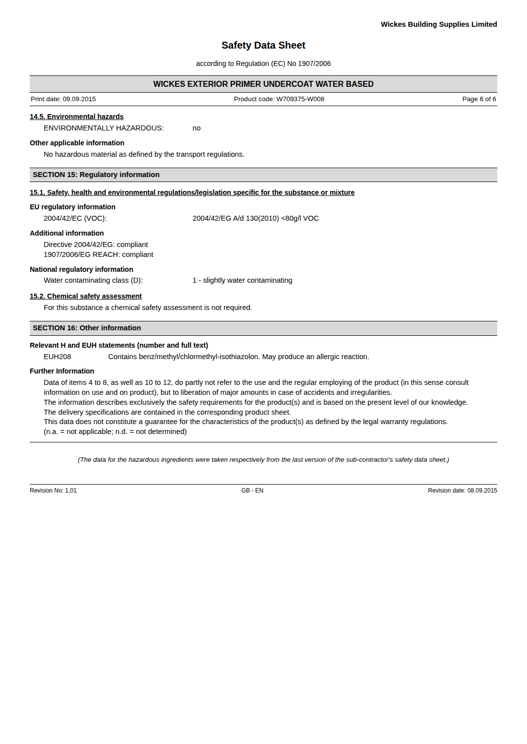Wickes Building Supplies Limited
Safety Data Sheet
according to Regulation (EC) No 1907/2006
WICKES EXTERIOR PRIMER UNDERCOAT WATER BASED
Print date: 09.09.2015
Product code: W709375-W008
Page 6 of 6
14.5. Environmental hazards
ENVIRONMENTALLY HAZARDOUS:
no
Other applicable information
No hazardous material as defined by the transport regulations.
SECTION 15: Regulatory information
15.1. Safety, health and environmental regulations/legislation specific for the substance or mixture
EU regulatory information
2004/42/EC (VOC):
2004/42/EG A/d 130(2010) <80g/l VOC
Additional information
Directive 2004/42/EG: compliant
1907/2006/EG REACH: compliant
National regulatory information
Water contaminating class (D):
1 - slightly water contaminating
15.2. Chemical safety assessment
For this substance a chemical safety assessment is not required.
SECTION 16: Other information
Relevant H and EUH statements (number and full text)
EUH208
Contains benz/methyl/chlormethyl-isothiazolon. May produce an allergic reaction.
Further Information
Data of items 4 to 8, as well as 10 to 12, do partly not refer to the use and the regular employing of the product (in this sense consult information on use and on product), but to liberation of major amounts in case of accidents and irregularities.
The information describes exclusively the safety requirements for the product(s) and is based on the present level of our knowledge.
The delivery specifications are contained in the corresponding product sheet.
This data does not constitute a guarantee for the characteristics of the product(s) as defined by the legal warranty regulations.
(n.a. = not applicable; n.d. = not determined)
(The data for the hazardous ingredients were taken respectively from the last version of the sub-contractor's safety data sheet.)
Revision No: 1,01
GB - EN
Revision date: 08.09.2015